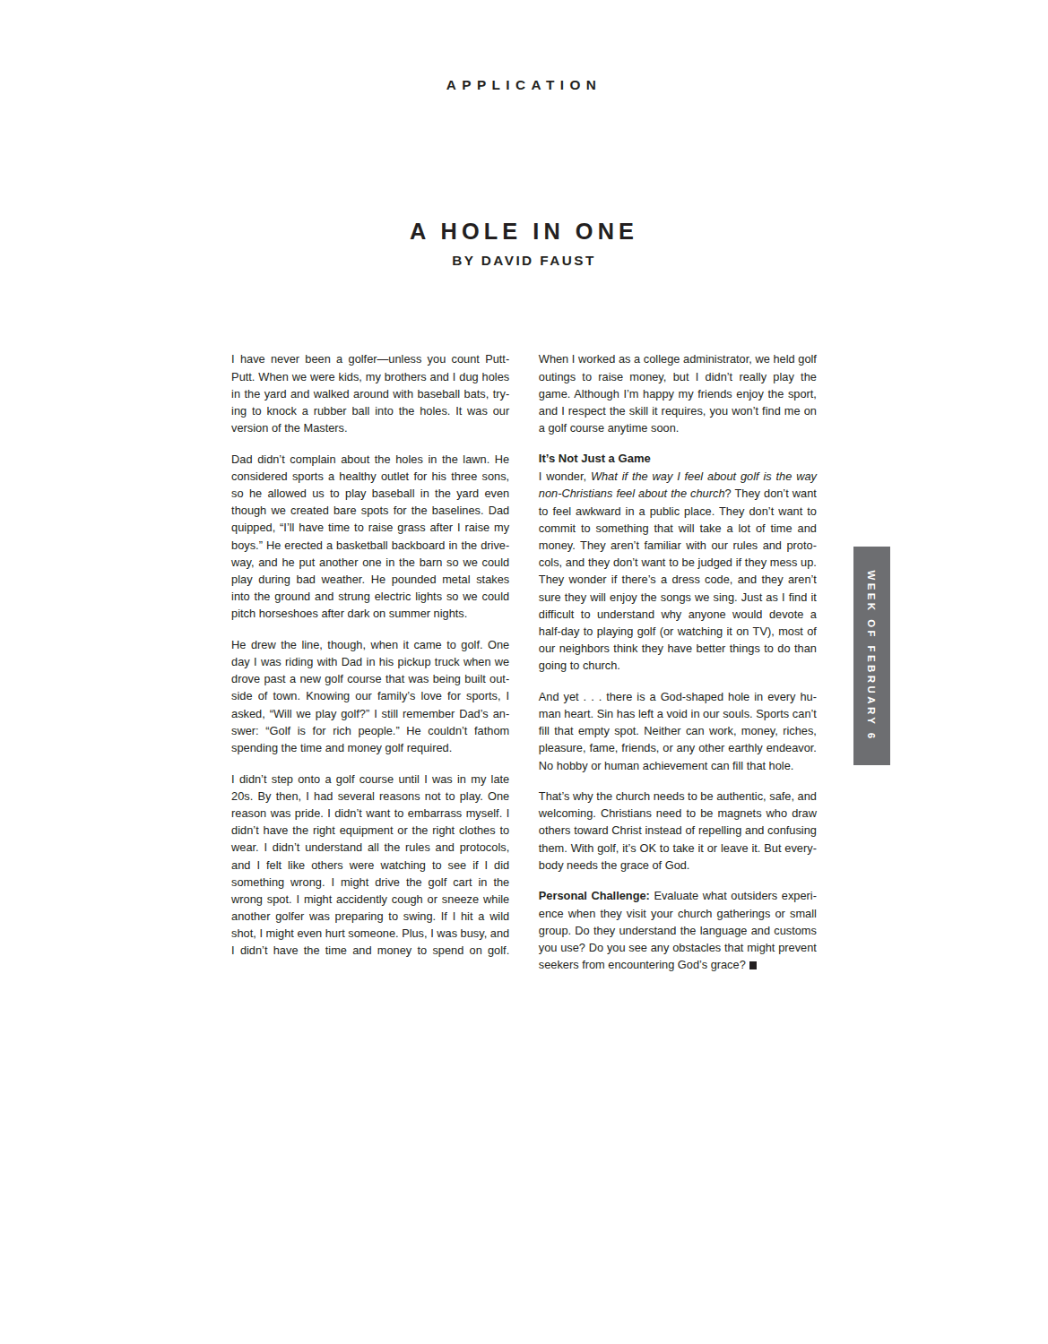Application
A Hole in One
by David Faust
I have never been a golfer—unless you count Putt-Putt. When we were kids, my brothers and I dug holes in the yard and walked around with baseball bats, trying to knock a rubber ball into the holes. It was our version of the Masters.
Dad didn’t complain about the holes in the lawn. He considered sports a healthy outlet for his three sons, so he allowed us to play baseball in the yard even though we created bare spots for the baselines. Dad quipped, “I’ll have time to raise grass after I raise my boys.” He erected a basketball backboard in the driveway, and he put another one in the barn so we could play during bad weather. He pounded metal stakes into the ground and strung electric lights so we could pitch horseshoes after dark on summer nights.
He drew the line, though, when it came to golf. One day I was riding with Dad in his pickup truck when we drove past a new golf course that was being built outside of town. Knowing our family’s love for sports, I asked, “Will we play golf?” I still remember Dad’s answer: “Golf is for rich people.” He couldn’t fathom spending the time and money golf required.
I didn’t step onto a golf course until I was in my late 20s. By then, I had several reasons not to play. One reason was pride. I didn’t want to embarrass myself. I didn’t have the right equipment or the right clothes to wear. I didn’t understand all the rules and protocols, and I felt like others were watching to see if I did something wrong. I might drive the golf cart in the wrong spot. I might accidently cough or sneeze while another golfer was preparing to swing. If I hit a wild shot, I might even hurt someone. Plus, I was busy, and I didn’t have the time and money to spend on golf. When I worked as a college administrator, we held golf outings to raise money, but I didn’t really play the game. Although I’m happy my friends enjoy the sport, and I respect the skill it requires, you won’t find me on a golf course anytime soon.
It’s Not Just a Game
I wonder, What if the way I feel about golf is the way non-Christians feel about the church? They don’t want to feel awkward in a public place. They don’t want to commit to something that will take a lot of time and money. They aren’t familiar with our rules and protocols, and they don’t want to be judged if they mess up. They wonder if there’s a dress code, and they aren’t sure they will enjoy the songs we sing. Just as I find it difficult to understand why anyone would devote a half-day to playing golf (or watching it on TV), most of our neighbors think they have better things to do than going to church.
And yet . . . there is a God-shaped hole in every human heart. Sin has left a void in our souls. Sports can’t fill that empty spot. Neither can work, money, riches, pleasure, fame, friends, or any other earthly endeavor. No hobby or human achievement can fill that hole.
That’s why the church needs to be authentic, safe, and welcoming. Christians need to be magnets who draw others toward Christ instead of repelling and confusing them. With golf, it’s OK to take it or leave it. But everybody needs the grace of God.
Personal Challenge: Evaluate what outsiders experience when they visit your church gatherings or small group. Do they understand the language and customs you use? Do you see any obstacles that might prevent seekers from encountering God’s grace?
Week of February 6